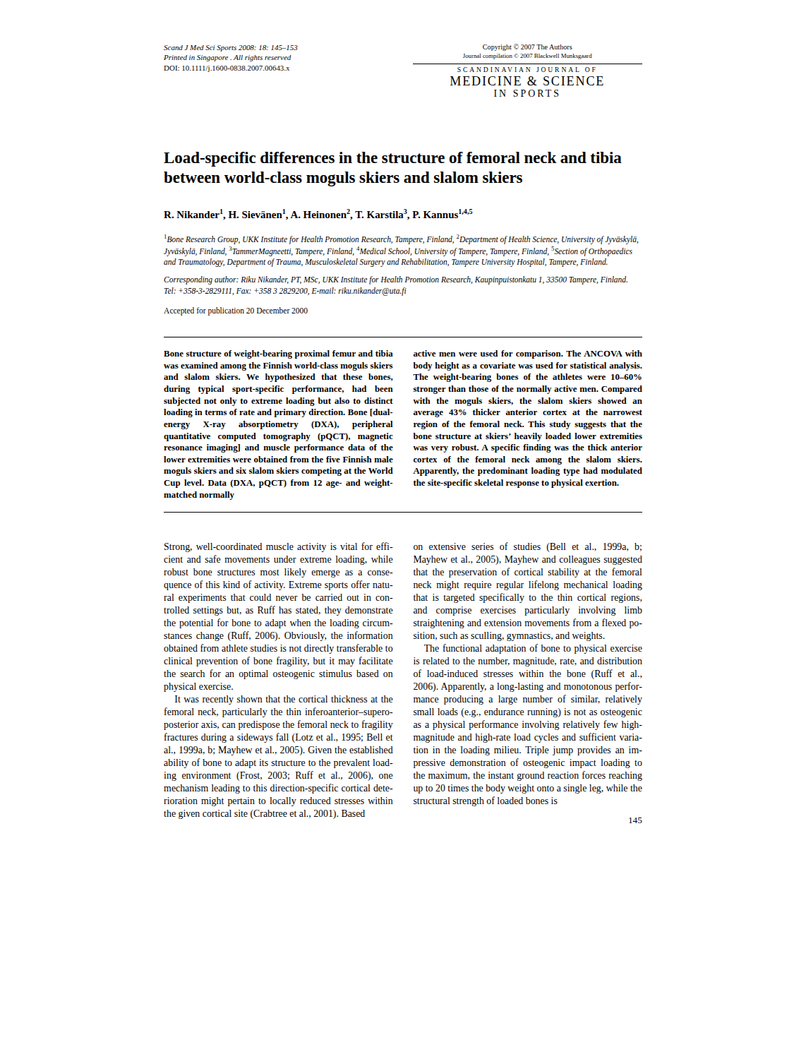Scand J Med Sci Sports 2008: 18: 145–153
Printed in Singapore . All rights reserved
DOI: 10.1111/j.1600-0838.2007.00643.x
Copyright © 2007 The Authors
Journal compilation © 2007 Blackwell Munksgaard
SCANDINAVIAN JOURNAL OF
MEDICINE & SCIENCE
IN SPORTS
Load-specific differences in the structure of femoral neck and tibia between world-class moguls skiers and slalom skiers
R. Nikander1, H. Sievänen1, A. Heinonen2, T. Karstila3, P. Kannus1,4,5
1Bone Research Group, UKK Institute for Health Promotion Research, Tampere, Finland, 2Department of Health Science, University of Jyväskylä, Jyväskylä, Finland, 3TammerMagneetti, Tampere, Finland, 4Medical School, University of Tampere, Tampere, Finland, 5Section of Orthopaedics and Traumatology, Department of Trauma, Musculoskeletal Surgery and Rehabilitation, Tampere University Hospital, Tampere, Finland.
Corresponding author: Riku Nikander, PT, MSc, UKK Institute for Health Promotion Research, Kaupinpuistonkatu 1, 33500 Tampere, Finland. Tel: +358-3-2829111, Fax: +358 3 2829200, E-mail: riku.nikander@uta.fi
Accepted for publication 20 December 2000
Bone structure of weight-bearing proximal femur and tibia was examined among the Finnish world-class moguls skiers and slalom skiers. We hypothesized that these bones, during typical sport-specific performance, had been subjected not only to extreme loading but also to distinct loading in terms of rate and primary direction. Bone [dual-energy X-ray absorptiometry (DXA), peripheral quantitative computed tomography (pQCT), magnetic resonance imaging] and muscle performance data of the lower extremities were obtained from the five Finnish male moguls skiers and six slalom skiers competing at the World Cup level. Data (DXA, pQCT) from 12 age- and weight-matched normally
active men were used for comparison. The ANCOVA with body height as a covariate was used for statistical analysis. The weight-bearing bones of the athletes were 10–60% stronger than those of the normally active men. Compared with the moguls skiers, the slalom skiers showed an average 43% thicker anterior cortex at the narrowest region of the femoral neck. This study suggests that the bone structure at skiers’ heavily loaded lower extremities was very robust. A specific finding was the thick anterior cortex of the femoral neck among the slalom skiers. Apparently, the predominant loading type had modulated the site-specific skeletal response to physical exertion.
Strong, well-coordinated muscle activity is vital for efficient and safe movements under extreme loading, while robust bone structures most likely emerge as a consequence of this kind of activity. Extreme sports offer natural experiments that could never be carried out in controlled settings but, as Ruff has stated, they demonstrate the potential for bone to adapt when the loading circumstances change (Ruff, 2006). Obviously, the information obtained from athlete studies is not directly transferable to clinical prevention of bone fragility, but it may facilitate the search for an optimal osteogenic stimulus based on physical exercise.
It was recently shown that the cortical thickness at the femoral neck, particularly the thin inferoanterior–superoposterior axis, can predispose the femoral neck to fragility fractures during a sideways fall (Lotz et al., 1995; Bell et al., 1999a, b; Mayhew et al., 2005). Given the established ability of bone to adapt its structure to the prevalent loading environment (Frost, 2003; Ruff et al., 2006), one mechanism leading to this direction-specific cortical deterioration might pertain to locally reduced stresses within the given cortical site (Crabtree et al., 2001). Based
on extensive series of studies (Bell et al., 1999a, b; Mayhew et al., 2005), Mayhew and colleagues suggested that the preservation of cortical stability at the femoral neck might require regular lifelong mechanical loading that is targeted specifically to the thin cortical regions, and comprise exercises particularly involving limb straightening and extension movements from a flexed position, such as sculling, gymnastics, and weights.
The functional adaptation of bone to physical exercise is related to the number, magnitude, rate, and distribution of load-induced stresses within the bone (Ruff et al., 2006). Apparently, a long-lasting and monotonous performance producing a large number of similar, relatively small loads (e.g., endurance running) is not as osteogenic as a physical performance involving relatively few high-magnitude and high-rate load cycles and sufficient variation in the loading milieu. Triple jump provides an impressive demonstration of osteogenic impact loading to the maximum, the instant ground reaction forces reaching up to 20 times the body weight onto a single leg, while the structural strength of loaded bones is
145